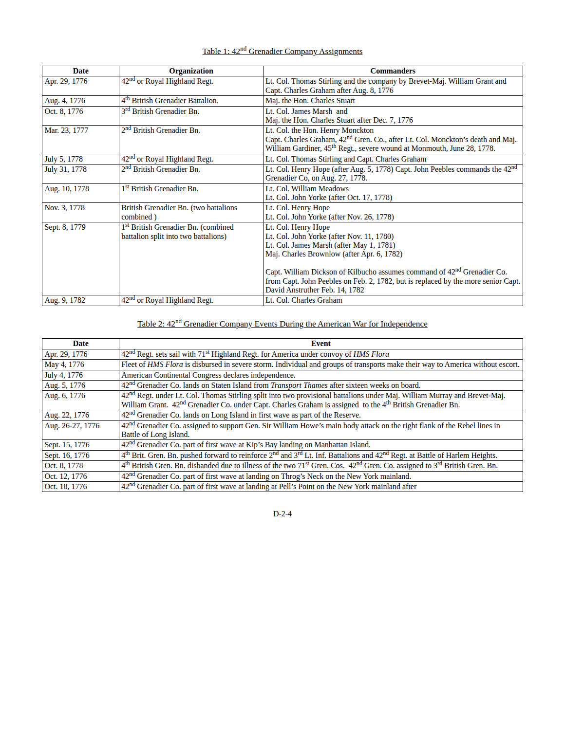Table 1: 42nd Grenadier Company Assignments
| Date | Organization | Commanders |
| --- | --- | --- |
| Apr. 29, 1776 | 42 nd or Royal Highland Regt. | Lt. Col. Thomas Stirling and the company by Brevet-Maj. William Grant and Capt. Charles Graham after Aug. 8, 1776 |
| Aug. 4, 1776 | 4 th British Grenadier Battalion. | Maj. the Hon. Charles Stuart |
| Oct. 8, 1776 | 3 rd British Grenadier Bn. | Lt. Col. James Marsh and Maj. the Hon. Charles Stuart after Dec. 7, 1776 |
| Mar. 23, 1777 | 2 nd British Grenadier Bn. | Lt. Col. the Hon. Henry Monckton Capt. Charles Graham, 42 nd Gren. Co., after Lt. Col. Monckton’s death and Maj. William Gardiner, 45 th Regt., severe wound at Monmouth, June 28, 1778. |
| July 5, 1778 | 42 nd or Royal Highland Regt. | Lt. Col. Thomas Stirling and Capt. Charles Graham |
| July 31, 1778 | 2 nd British Grenadier Bn. | Lt. Col. Henry Hope (after Aug. 5, 1778) Capt. John Peebles commands the 42 nd Grenadier Co, on Aug. 27, 1778. |
| Aug. 10, 1778 | 1 st British Grenadier Bn. | Lt. Col. William Meadows Lt. Col. John Yorke (after Oct. 17, 1778) |
| Nov. 3, 1778 | British Grenadier Bn. (two battalions combined ) | Lt. Col. Henry Hope Lt. Col. John Yorke (after Nov. 26, 1778) |
| Sept. 8, 1779 | 1 st British Grenadier Bn. (combined battalion split into two battalions) | Lt. Col. Henry Hope Lt. Col. John Yorke (after Nov. 11, 1780) Lt. Col. James Marsh (after May 1, 1781) Maj. Charles Brownlow (after Apr. 6, 1782) Capt. William Dickson of Kilbucho assumes command of 42 nd Grenadier Co. from Capt. John Peebles on Feb. 2, 1782, but is replaced by the more senior Capt. David Anstruther Feb. 14, 1782 |
| Aug. 9, 1782 | 42 nd or Royal Highland Regt. | Lt. Col. Charles Graham |
Table 2: 42nd Grenadier Company Events During the American War for Independence
| Date | Event |
| --- | --- |
| Apr. 29, 1776 | 42 nd Regt. sets sail with 71 st Highland Regt. for America under convoy of HMS Flora |
| May 4, 1776 | Fleet of HMS Flora is disbursed in severe storm. Individual and groups of transports make their way to America without escort. |
| July 4, 1776 | American Continental Congress declares independence. |
| Aug. 5, 1776 | 42 nd Grenadier Co. lands on Staten Island from Transport Thames after sixteen weeks on board. |
| Aug. 6, 1776 | 42 nd Regt. under Lt. Col. Thomas Stirling split into two provisional battalions under Maj. William Murray and Brevet-Maj. William Grant. 42 nd Grenadier Co. under Capt. Charles Graham is assigned to the 4 th British Grenadier Bn. |
| Aug. 22, 1776 | 42 nd Grenadier Co. lands on Long Island in first wave as part of the Reserve. |
| Aug. 26-27, 1776 | 42 nd Grenadier Co. assigned to support Gen. Sir William Howe’s main body attack on the right flank of the Rebel lines in Battle of Long Island. |
| Sept. 15, 1776 | 42 nd Grenadier Co. part of first wave at Kip’s Bay landing on Manhattan Island. |
| Sept. 16, 1776 | 4 th Brit. Gren. Bn. pushed forward to reinforce 2 nd and 3 rd Lt. Inf. Battalions and 42 nd Regt. at Battle of Harlem Heights. |
| Oct. 8, 1778 | 4 th British Gren. Bn. disbanded due to illness of the two 71 st Gren. Cos. 42 nd Gren. Co. assigned to 3 rd British Gren. Bn. |
| Oct. 12, 1776 | 42 nd Grenadier Co. part of first wave at landing on Throg’s Neck on the New York mainland. |
| Oct. 18, 1776 | 42 nd Grenadier Co. part of first wave at landing at Pell’s Point on the New York mainland after |
D-2-4